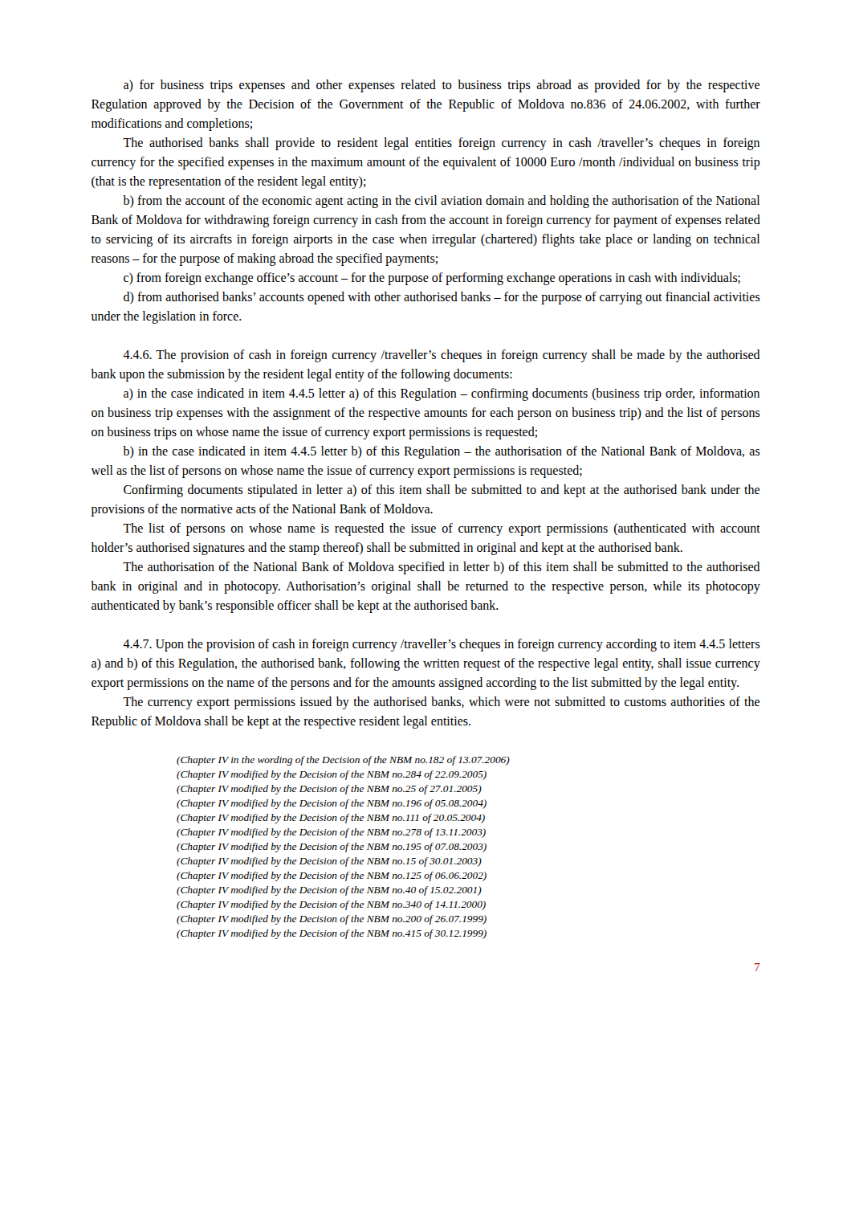a) for business trips expenses and other expenses related to business trips abroad as provided for by the respective Regulation approved by the Decision of the Government of the Republic of Moldova no.836 of 24.06.2002, with further modifications and completions;
The authorised banks shall provide to resident legal entities foreign currency in cash /traveller’s cheques in foreign currency for the specified expenses in the maximum amount of the equivalent of 10000 Euro /month /individual on business trip (that is the representation of the resident legal entity);
b) from the account of the economic agent acting in the civil aviation domain and holding the authorisation of the National Bank of Moldova for withdrawing foreign currency in cash from the account in foreign currency for payment of expenses related to servicing of its aircrafts in foreign airports in the case when irregular (chartered) flights take place or landing on technical reasons – for the purpose of making abroad the specified payments;
c) from foreign exchange office’s account – for the purpose of performing exchange operations in cash with individuals;
d) from authorised banks’ accounts opened with other authorised banks – for the purpose of carrying out financial activities under the legislation in force.
4.4.6. The provision of cash in foreign currency /traveller’s cheques in foreign currency shall be made by the authorised bank upon the submission by the resident legal entity of the following documents:
a) in the case indicated in item 4.4.5 letter a) of this Regulation – confirming documents (business trip order, information on business trip expenses with the assignment of the respective amounts for each person on business trip) and the list of persons on business trips on whose name the issue of currency export permissions is requested;
b) in the case indicated in item 4.4.5 letter b) of this Regulation – the authorisation of the National Bank of Moldova, as well as the list of persons on whose name the issue of currency export permissions is requested;
Confirming documents stipulated in letter a) of this item shall be submitted to and kept at the authorised bank under the provisions of the normative acts of the National Bank of Moldova.
The list of persons on whose name is requested the issue of currency export permissions (authenticated with account holder’s authorised signatures and the stamp thereof) shall be submitted in original and kept at the authorised bank.
The authorisation of the National Bank of Moldova specified in letter b) of this item shall be submitted to the authorised bank in original and in photocopy. Authorisation’s original shall be returned to the respective person, while its photocopy authenticated by bank’s responsible officer shall be kept at the authorised bank.
4.4.7. Upon the provision of cash in foreign currency /traveller’s cheques in foreign currency according to item 4.4.5 letters a) and b) of this Regulation, the authorised bank, following the written request of the respective legal entity, shall issue currency export permissions on the name of the persons and for the amounts assigned according to the list submitted by the legal entity.
The currency export permissions issued by the authorised banks, which were not submitted to customs authorities of the Republic of Moldova shall be kept at the respective resident legal entities.
(Chapter IV in the wording of the Decision of the NBM no.182 of 13.07.2006)
(Chapter IV modified by the Decision of the NBM no.284 of 22.09.2005)
(Chapter IV modified by the Decision of the NBM no.25 of 27.01.2005)
(Chapter IV modified by the Decision of the NBM no.196 of 05.08.2004)
(Chapter IV modified by the Decision of the NBM no.111 of 20.05.2004)
(Chapter IV modified by the Decision of the NBM no.278 of 13.11.2003)
(Chapter IV modified by the Decision of the NBM no.195 of 07.08.2003)
(Chapter IV modified by the Decision of the NBM no.15 of 30.01.2003)
(Chapter IV modified by the Decision of the NBM no.125 of 06.06.2002)
(Chapter IV modified by the Decision of the NBM no.40 of 15.02.2001)
(Chapter IV modified by the Decision of the NBM no.340 of 14.11.2000)
(Chapter IV modified by the Decision of the NBM no.200 of 26.07.1999)
(Chapter IV modified by the Decision of the NBM no.415 of 30.12.1999)
7